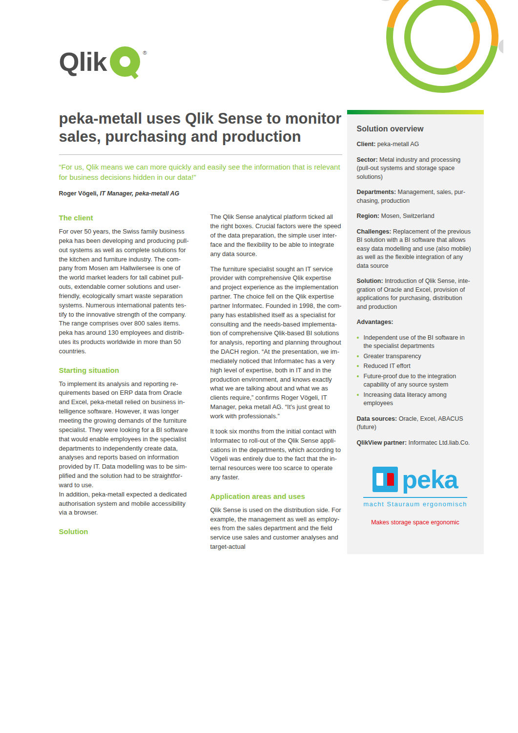Qlik ®
peka-metall uses Qlik Sense to monitor sales, purchasing and production
“For us, Qlik means we can more quickly and easily see the information that is relevant for business decisions hidden in our data!”
Roger Vögeli, IT Manager, peka-metall AG
The client
For over 50 years, the Swiss family business peka has been developing and producing pull-out systems as well as complete solutions for the kitchen and furniture industry. The company from Mosen am Hallwilersee is one of the world market leaders for tall cabinet pull-outs, extendable corner solutions and user-friendly, ecologically smart waste separation systems. Numerous international patents testify to the innovative strength of the company. The range comprises over 800 sales items. peka has around 130 employees and distributes its products worldwide in more than 50 countries.
Starting situation
To implement its analysis and reporting requirements based on ERP data from Oracle and Excel, peka-metall relied on business intelligence software. However, it was longer meeting the growing demands of the furniture specialist. They were looking for a BI software that would enable employees in the specialist departments to independently create data, analyses and reports based on information provided by IT. Data modelling was to be simplified and the solution had to be straightforward to use.
In addition, peka-metall expected a dedicated authorisation system and mobile accessibility via a browser.
Solution
The Qlik Sense analytical platform ticked all the right boxes. Crucial factors were the speed of the data preparation, the simple user interface and the flexibility to be able to integrate any data source.
The furniture specialist sought an IT service provider with comprehensive Qlik expertise and project experience as the implementation partner. The choice fell on the Qlik expertise partner Informatec. Founded in 1998, the company has established itself as a specialist for consulting and the needs-based implementation of comprehensive Qlik-based BI solutions for analysis, reporting and planning throughout the DACH region. “At the presentation, we immediately noticed that Informatec has a very high level of expertise, both in IT and in the production environment, and knows exactly what we are talking about and what we as clients require,” confirms Roger Vögeli, IT Manager, peka metall AG. “It's just great to work with professionals.”
It took six months from the initial contact with Informatec to roll-out of the Qlik Sense applications in the departments, which according to Vögeli was entirely due to the fact that the internal resources were too scarce to operate any faster.
Application areas and uses
Qlik Sense is used on the distribution side. For example, the management as well as employees from the sales department and the field service use sales and customer analyses and target-actual
Solution overview
Client: peka-metall AG
Sector: Metal industry and processing (pull-out systems and storage space solutions)
Departments: Management, sales, purchasing, production
Region: Mosen, Switzerland
Challenges: Replacement of the previous BI solution with a BI software that allows easy data modelling and use (also mobile) as well as the flexible integration of any data source
Solution: Introduction of Qlik Sense, integration of Oracle and Excel, provision of applications for purchasing, distribution and production
Advantages:
Independent use of the BI software in the specialist departments
Greater transparency
Reduced IT effort
Future-proof due to the integration capability of any source system
Increasing data literacy among employees
Data sources: Oracle, Excel, ABACUS (future)
QlikView partner: Informatec Ltd.liab.Co.
peka
macht Stauraum ergonomisch
Makes storage space ergonomic